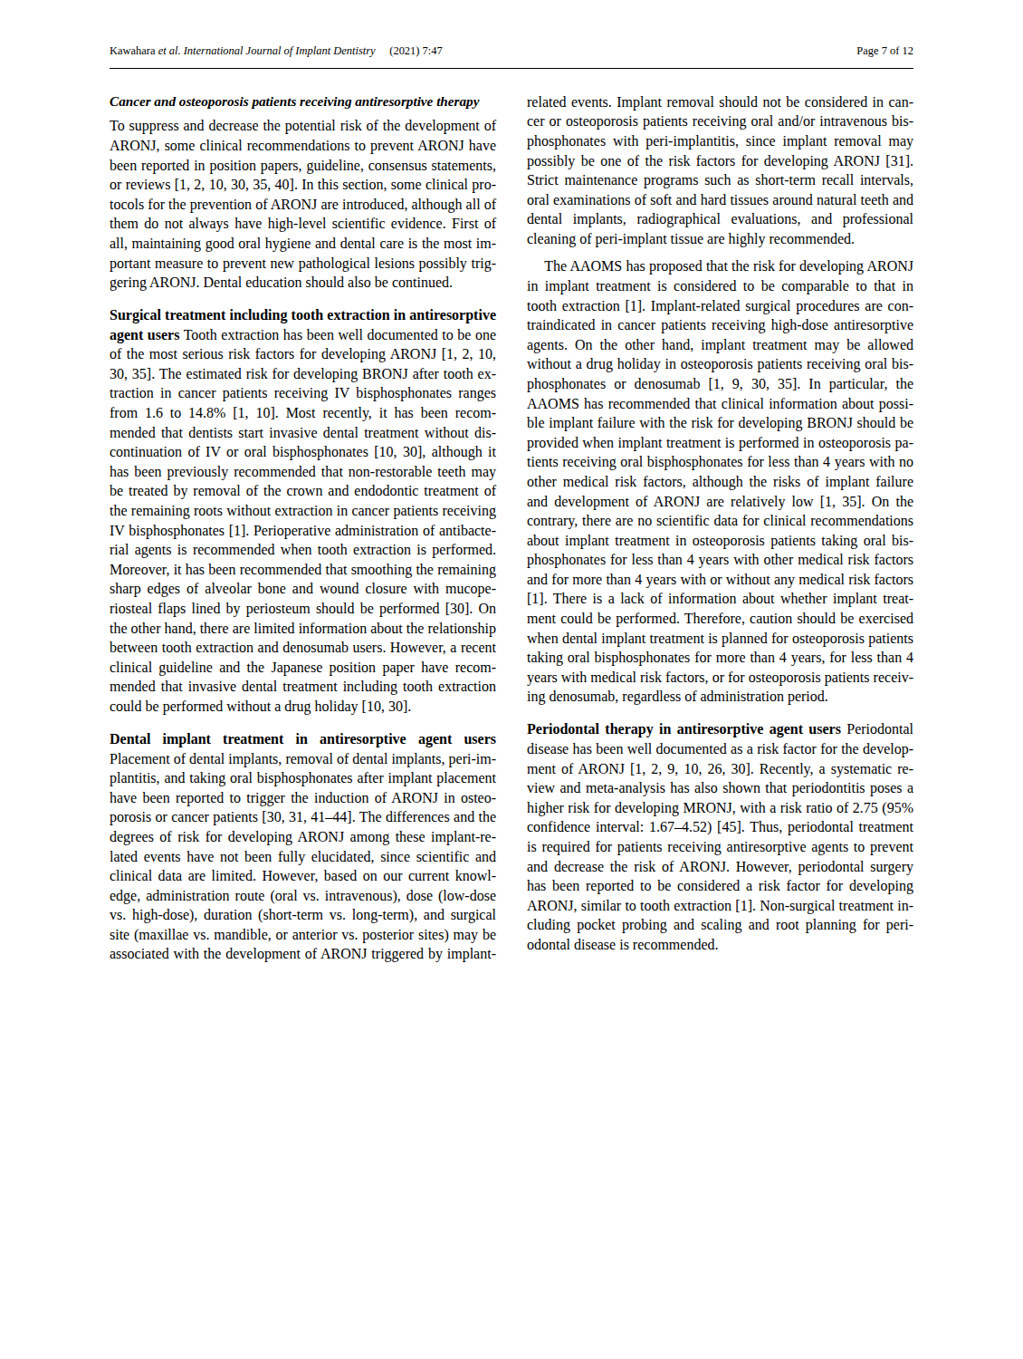Kawahara et al. International Journal of Implant Dentistry (2021) 7:47
Page 7 of 12
Cancer and osteoporosis patients receiving antiresorptive therapy
To suppress and decrease the potential risk of the development of ARONJ, some clinical recommendations to prevent ARONJ have been reported in position papers, guideline, consensus statements, or reviews [1, 2, 10, 30, 35, 40]. In this section, some clinical protocols for the prevention of ARONJ are introduced, although all of them do not always have high-level scientific evidence. First of all, maintaining good oral hygiene and dental care is the most important measure to prevent new pathological lesions possibly triggering ARONJ. Dental education should also be continued.
Surgical treatment including tooth extraction in antiresorptive agent users Tooth extraction has been well documented to be one of the most serious risk factors for developing ARONJ [1, 2, 10, 30, 35]. The estimated risk for developing BRONJ after tooth extraction in cancer patients receiving IV bisphosphonates ranges from 1.6 to 14.8% [1, 10]. Most recently, it has been recommended that dentists start invasive dental treatment without discontinuation of IV or oral bisphosphonates [10, 30], although it has been previously recommended that non-restorable teeth may be treated by removal of the crown and endodontic treatment of the remaining roots without extraction in cancer patients receiving IV bisphosphonates [1]. Perioperative administration of antibacterial agents is recommended when tooth extraction is performed. Moreover, it has been recommended that smoothing the remaining sharp edges of alveolar bone and wound closure with mucoperiosteal flaps lined by periosteum should be performed [30]. On the other hand, there are limited information about the relationship between tooth extraction and denosumab users. However, a recent clinical guideline and the Japanese position paper have recommended that invasive dental treatment including tooth extraction could be performed without a drug holiday [10, 30].
Dental implant treatment in antiresorptive agent users Placement of dental implants, removal of dental implants, peri-implantitis, and taking oral bisphosphonates after implant placement have been reported to trigger the induction of ARONJ in osteoporosis or cancer patients [30, 31, 41–44]. The differences and the degrees of risk for developing ARONJ among these implant-related events have not been fully elucidated, since scientific and clinical data are limited. However, based on our current knowledge, administration route (oral vs. intravenous), dose (low-dose vs. high-dose), duration (short-term vs. long-term), and surgical site (maxillae vs. mandible, or anterior vs. posterior sites) may be associated with the development of ARONJ triggered by implant-related events. Implant removal should not be considered in cancer or osteoporosis patients receiving oral and/or intravenous bisphosphonates with peri-implantitis, since implant removal may possibly be one of the risk factors for developing ARONJ [31]. Strict maintenance programs such as short-term recall intervals, oral examinations of soft and hard tissues around natural teeth and dental implants, radiographical evaluations, and professional cleaning of peri-implant tissue are highly recommended.
The AAOMS has proposed that the risk for developing ARONJ in implant treatment is considered to be comparable to that in tooth extraction [1]. Implant-related surgical procedures are contraindicated in cancer patients receiving high-dose antiresorptive agents. On the other hand, implant treatment may be allowed without a drug holiday in osteoporosis patients receiving oral bisphosphonates or denosumab [1, 9, 30, 35]. In particular, the AAOMS has recommended that clinical information about possible implant failure with the risk for developing BRONJ should be provided when implant treatment is performed in osteoporosis patients receiving oral bisphosphonates for less than 4 years with no other medical risk factors, although the risks of implant failure and development of ARONJ are relatively low [1, 35]. On the contrary, there are no scientific data for clinical recommendations about implant treatment in osteoporosis patients taking oral bisphosphonates for less than 4 years with other medical risk factors and for more than 4 years with or without any medical risk factors [1]. There is a lack of information about whether implant treatment could be performed. Therefore, caution should be exercised when dental implant treatment is planned for osteoporosis patients taking oral bisphosphonates for more than 4 years, for less than 4 years with medical risk factors, or for osteoporosis patients receiving denosumab, regardless of administration period.
Periodontal therapy in antiresorptive agent users Periodontal disease has been well documented as a risk factor for the development of ARONJ [1, 2, 9, 10, 26, 30]. Recently, a systematic review and meta-analysis has also shown that periodontitis poses a higher risk for developing MRONJ, with a risk ratio of 2.75 (95% confidence interval: 1.67–4.52) [45]. Thus, periodontal treatment is required for patients receiving antiresorptive agents to prevent and decrease the risk of ARONJ. However, periodontal surgery has been reported to be considered a risk factor for developing ARONJ, similar to tooth extraction [1]. Non-surgical treatment including pocket probing and scaling and root planning for periodontal disease is recommended.